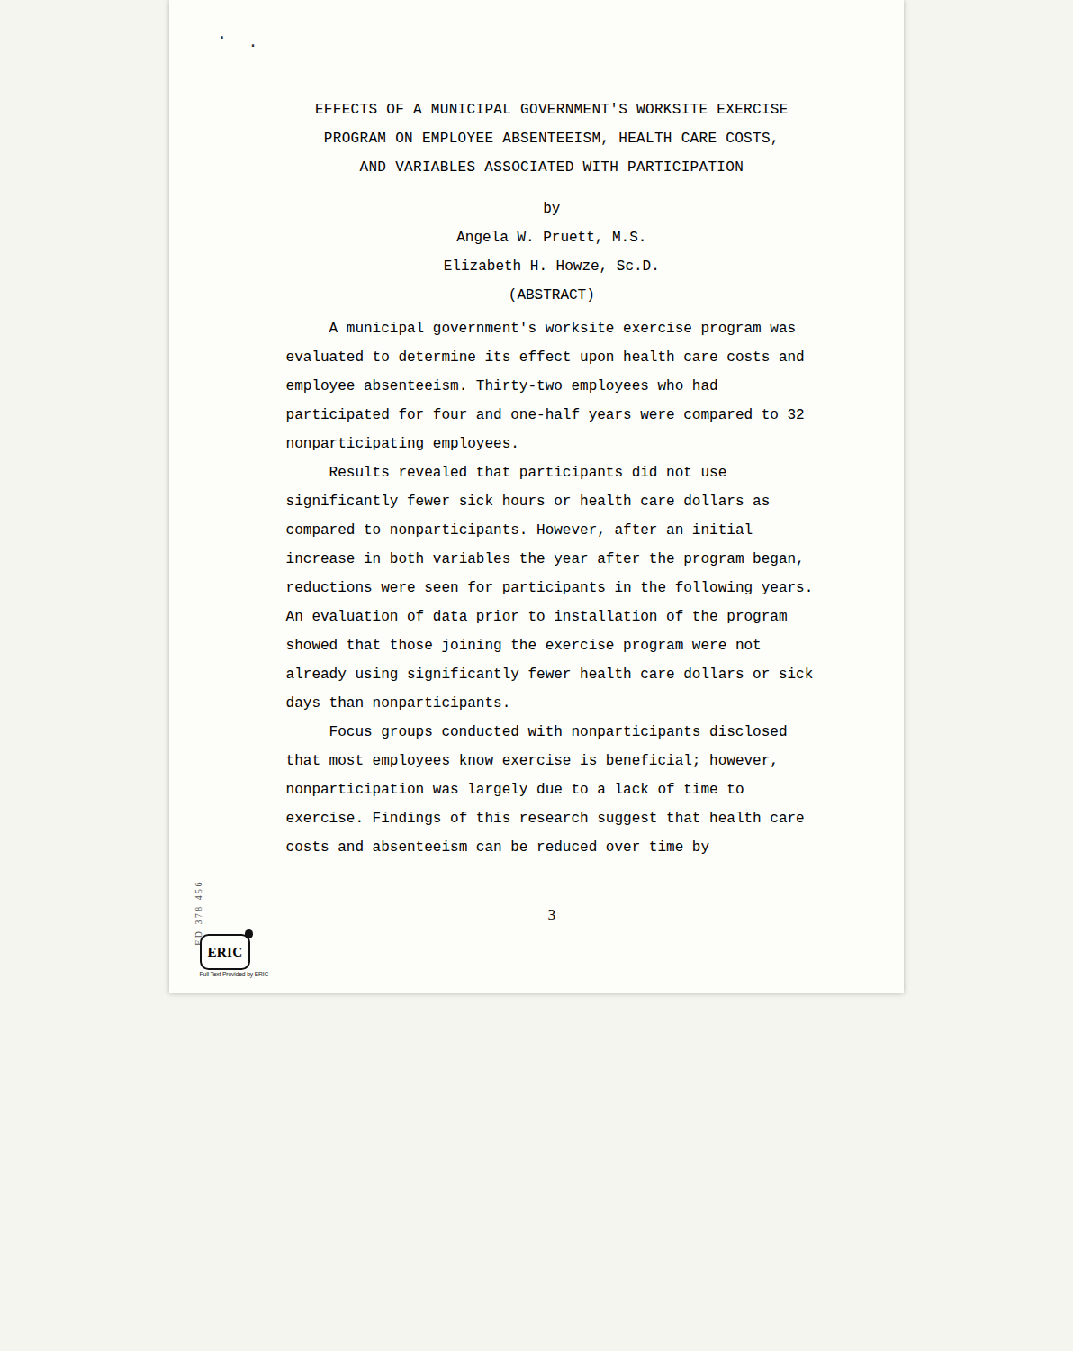. .
EFFECTS OF A MUNICIPAL GOVERNMENT'S WORKSITE EXERCISE
PROGRAM ON EMPLOYEE ABSENTEEISM, HEALTH CARE COSTS,
AND VARIABLES ASSOCIATED WITH PARTICIPATION
by
Angela W. Pruett, M.S.
Elizabeth H. Howze, Sc.D.
(ABSTRACT)
A municipal government's worksite exercise program was evaluated to determine its effect upon health care costs and employee absenteeism. Thirty-two employees who had participated for four and one-half years were compared to 32 nonparticipating employees.
Results revealed that participants did not use significantly fewer sick hours or health care dollars as compared to nonparticipants. However, after an initial increase in both variables the year after the program began, reductions were seen for participants in the following years. An evaluation of data prior to installation of the program showed that those joining the exercise program were not already using significantly fewer health care dollars or sick days than nonparticipants.
Focus groups conducted with nonparticipants disclosed that most employees know exercise is beneficial; however, nonparticipation was largely due to a lack of time to exercise. Findings of this research suggest that health care costs and absenteeism can be reduced over time by
3
ED 378 456
ERIC
Full Text Provided by ERIC